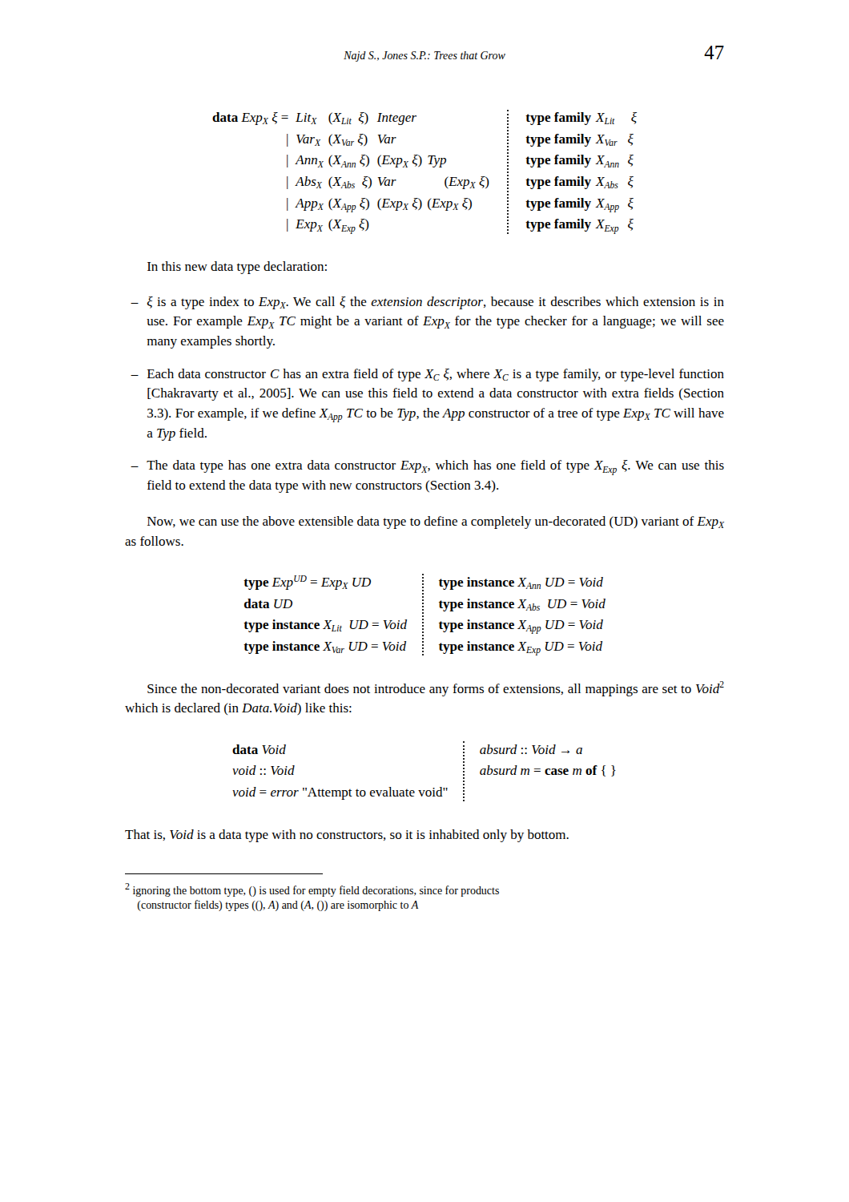Najd S., Jones S.P.: Trees that Grow 47
| data Exp X ξ = | Lit X | ( X Lit ξ ) | Integer | |
| / | Var X | ( X Var ξ ) | Var | |
| / | Ann X | ( X Ann ξ ) | ( Exp X ξ ) | Typ |
| / | Abs X | ( X Abs ξ ) | Var | ( Exp X ξ ) |
| / | App X | ( X App ξ ) | ( Exp X ξ ) | ( Exp X ξ ) |
| / | Exp X | ( X Exp ξ ) | | |
| type family | X Lit | ξ |
| type family | X Var | ξ |
| type family | X Ann | ξ |
| type family | X Abs | ξ |
| type family | X App | ξ |
| type family | X Exp | ξ |
In this new data type declaration:
ξ is a type index to ExpX. We call ξ the extension descriptor, because it describes which extension is in use. For example ExpX TC might be a variant of ExpX for the type checker for a language; we will see many examples shortly.
Each data constructor C has an extra field of type XC ξ, where XC is a type family, or type-level function [Chakravarty et al., 2005]. We can use this field to extend a data constructor with extra fields (Section 3.3). For example, if we define XApp TC to be Typ, the App constructor of a tree of type ExpX TC will have a Typ field.
The data type has one extra data constructor ExpX, which has one field of type XExp ξ. We can use this field to extend the data type with new constructors (Section 3.4).
Now, we can use the above extensible data type to define a completely un-decorated (UD) variant of ExpX as follows.
type ExpUD = ExpX UD
data UD
type instance XLit UD = Void
type instance XVar UD = Void
type instance XAnn UD = Void
type instance XAbs UD = Void
type instance XApp UD = Void
type instance XExp UD = Void
Since the non-decorated variant does not introduce any forms of extensions, all mappings are set to Void2 which is declared (in Data.Void) like this:
data Void
void :: Void
void = error "Attempt to evaluate void"
absurd :: Void → a
absurd m = case m of { }
That is, Void is a data type with no constructors, so it is inhabited only by bottom.
2 ignoring the bottom type, () is used for empty field decorations, since for products (constructor fields) types ((), A) and (A, ()) are isomorphic to A